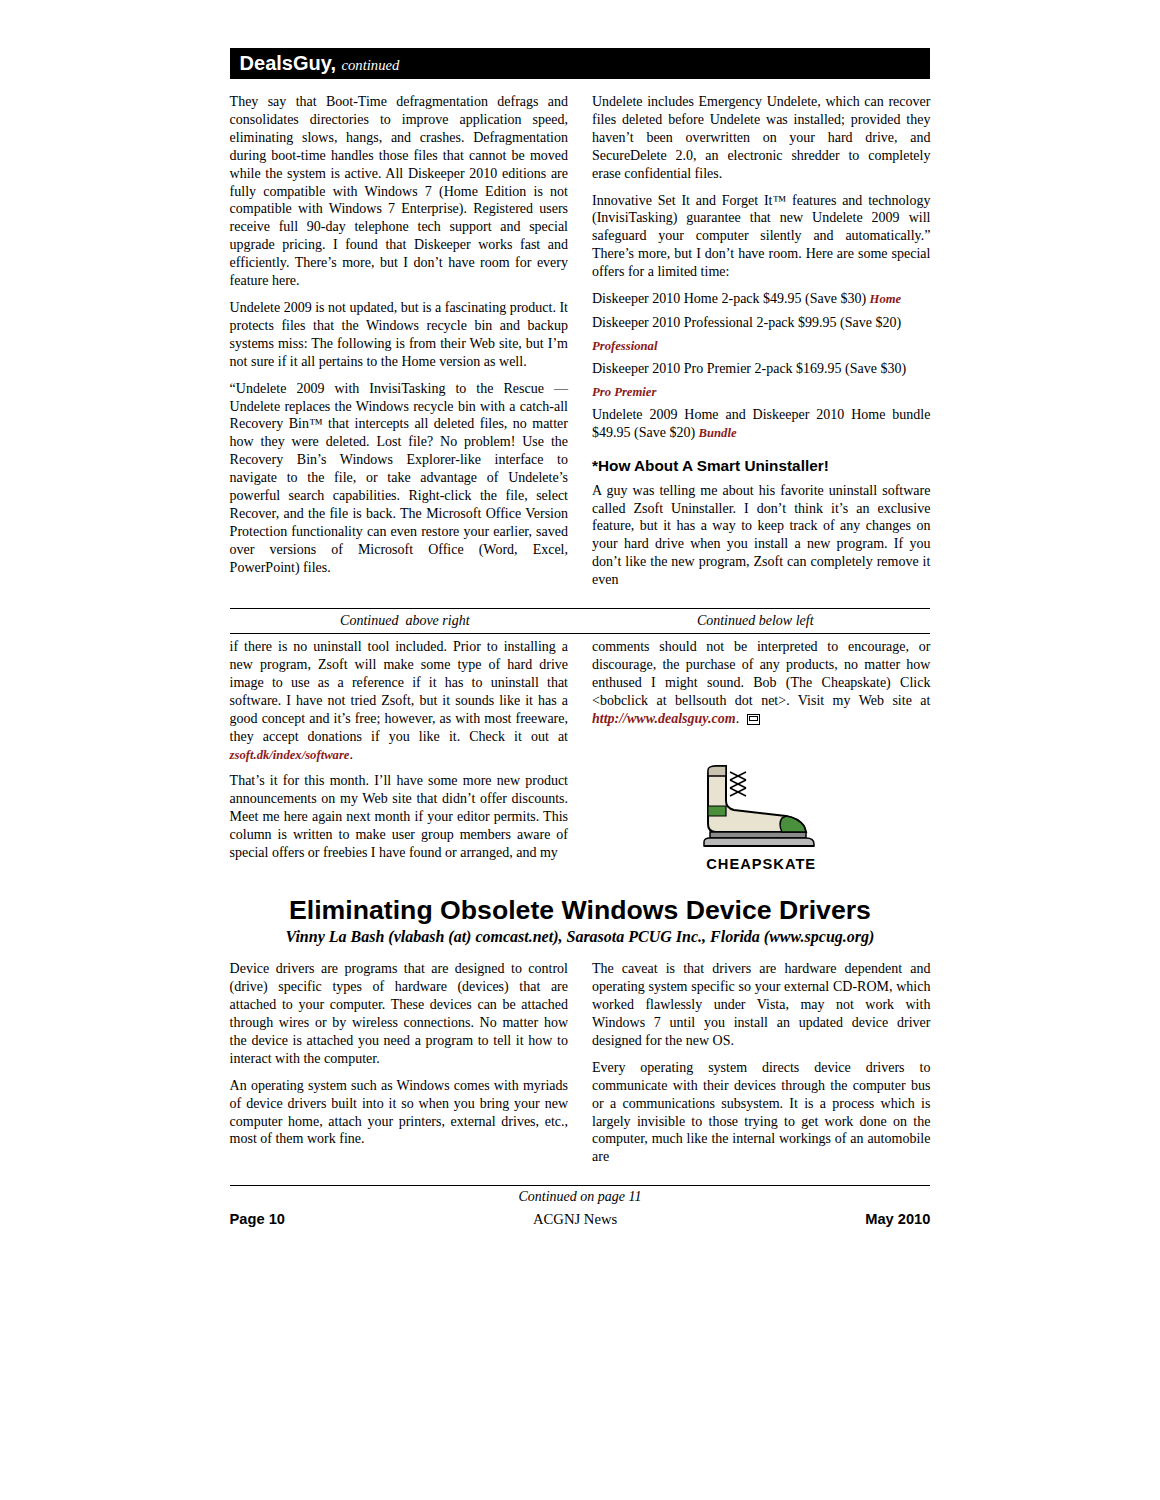DealsGuy, continued
They say that Boot-Time defragmentation defrags and consolidates directories to improve application speed, eliminating slows, hangs, and crashes. Defragmentation during boot-time handles those files that cannot be moved while the system is active. All Diskeeper 2010 editions are fully compatible with Windows 7 (Home Edition is not compatible with Windows 7 Enterprise). Registered users receive full 90-day telephone tech support and special upgrade pricing. I found that Diskeeper works fast and efficiently. There’s more, but I don’t have room for every feature here.
Undelete 2009 is not updated, but is a fascinating product. It protects files that the Windows recycle bin and backup systems miss: The following is from their Web site, but I’m not sure if it all pertains to the Home version as well.
“Undelete 2009 with InvisiTasking to the Rescue — Undelete replaces the Windows recycle bin with a catch-all Recovery Bin™ that intercepts all deleted files, no matter how they were deleted. Lost file? No problem! Use the Recovery Bin’s Windows Explorer-like interface to navigate to the file, or take advantage of Undelete’s powerful search capabilities. Right-click the file, select Recover, and the file is back. The Microsoft Office Version Protection functionality can even restore your earlier, saved over versions of Microsoft Office (Word, Excel, PowerPoint) files.
Undelete includes Emergency Undelete, which can recover files deleted before Undelete was installed; provided they haven’t been overwritten on your hard drive, and SecureDelete 2.0, an electronic shredder to completely erase confidential files.
Innovative Set It and Forget It™ features and technology (InvisiTasking) guarantee that new Undelete 2009 will safeguard your computer silently and automatically.” There’s more, but I don’t have room. Here are some special offers for a limited time:
Diskeeper 2010 Home 2-pack $49.95 (Save $30) Home
Diskeeper 2010 Professional 2-pack $99.95 (Save $20)
Professional
Diskeeper 2010 Pro Premier 2-pack $169.95 (Save $30)
Pro Premier
Undelete 2009 Home and Diskeeper 2010 Home bundle $49.95 (Save $20) Bundle
*How About A Smart Uninstaller!
A guy was telling me about his favorite uninstall software called Zsoft Uninstaller. I don’t think it’s an exclusive feature, but it has a way to keep track of any changes on your hard drive when you install a new program. If you don’t like the new program, Zsoft can completely remove it even
Continued above right Continued below left
if there is no uninstall tool included. Prior to installing a new program, Zsoft will make some type of hard drive image to use as a reference if it has to uninstall that software. I have not tried Zsoft, but it sounds like it has a good concept and it’s free; however, as with most freeware, they accept donations if you like it. Check it out at zsoft.dk/index/software.
That’s it for this month. I’ll have some more new product announcements on my Web site that didn’t offer discounts. Meet me here again next month if your editor permits. This column is written to make user group members aware of special offers or freebies I have found or arranged, and my
comments should not be interpreted to encourage, or discourage, the purchase of any products, no matter how enthused I might sound. Bob (The Cheapskate) Click <bobclick at bellsouth dot net>. Visit my Web site at http://www.dealsguy.com.
CHEAPSKATE
Eliminating Obsolete Windows Device Drivers
Vinny La Bash (vlabash (at) comcast.net), Sarasota PCUG Inc., Florida (www.spcug.org)
Device drivers are programs that are designed to control (drive) specific types of hardware (devices) that are attached to your computer. These devices can be attached through wires or by wireless connections. No matter how the device is attached you need a program to tell it how to interact with the computer.
An operating system such as Windows comes with myriads of device drivers built into it so when you bring your new computer home, attach your printers, external drives, etc., most of them work fine.
The caveat is that drivers are hardware dependent and operating system specific so your external CD-ROM, which worked flawlessly under Vista, may not work with Windows 7 until you install an updated device driver designed for the new OS.
Every operating system directs device drivers to communicate with their devices through the computer bus or a communications subsystem. It is a process which is largely invisible to those trying to get work done on the computer, much like the internal workings of an automobile are
Continued on page 11
Page 10
ACGNJ News
May 2010